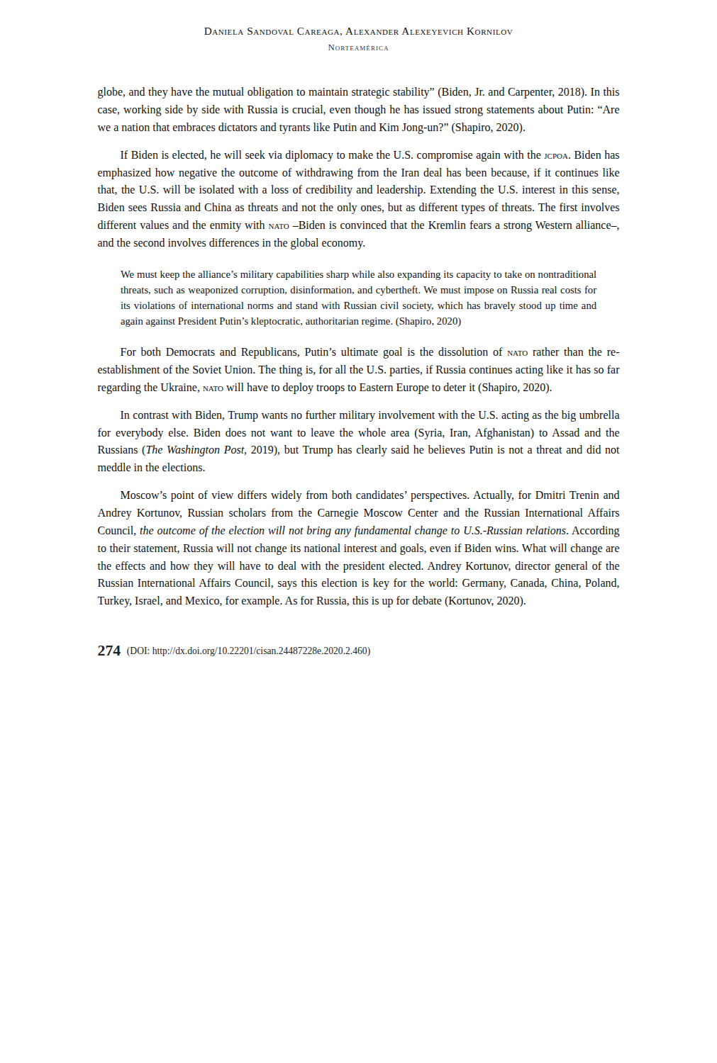Daniela Sandoval Careaga, Alexander Alexeyevich Kornilov
Norteamérica
globe, and they have the mutual obligation to maintain strategic stability” (Biden, Jr. and Carpenter, 2018). In this case, working side by side with Russia is crucial, even though he has issued strong statements about Putin: “Are we a nation that embraces dictators and tyrants like Putin and Kim Jong-un?” (Shapiro, 2020).
If Biden is elected, he will seek via diplomacy to make the U.S. compromise again with the jcpoa. Biden has emphasized how negative the outcome of withdrawing from the Iran deal has been because, if it continues like that, the U.S. will be isolated with a loss of credibility and leadership. Extending the U.S. interest in this sense, Biden sees Russia and China as threats and not the only ones, but as different types of threats. The first involves different values and the enmity with nato –Biden is convinced that the Kremlin fears a strong Western alliance–, and the second involves differences in the global economy.
We must keep the alliance’s military capabilities sharp while also expanding its capacity to take on nontraditional threats, such as weaponized corruption, disinformation, and cybertheft. We must impose on Russia real costs for its violations of international norms and stand with Russian civil society, which has bravely stood up time and again against President Putin’s kleptocratic, authoritarian regime. (Shapiro, 2020)
For both Democrats and Republicans, Putin’s ultimate goal is the dissolution of nato rather than the re-establishment of the Soviet Union. The thing is, for all the U.S. parties, if Russia continues acting like it has so far regarding the Ukraine, nato will have to deploy troops to Eastern Europe to deter it (Shapiro, 2020).
In contrast with Biden, Trump wants no further military involvement with the U.S. acting as the big umbrella for everybody else. Biden does not want to leave the whole area (Syria, Iran, Afghanistan) to Assad and the Russians (The Washington Post, 2019), but Trump has clearly said he believes Putin is not a threat and did not meddle in the elections.
Moscow’s point of view differs widely from both candidates’ perspectives. Actually, for Dmitri Trenin and Andrey Kortunov, Russian scholars from the Carnegie Moscow Center and the Russian International Affairs Council, the outcome of the election will not bring any fundamental change to U.S.-Russian relations. According to their statement, Russia will not change its national interest and goals, even if Biden wins. What will change are the effects and how they will have to deal with the president elected. Andrey Kortunov, director general of the Russian International Affairs Council, says this election is key for the world: Germany, Canada, China, Poland, Turkey, Israel, and Mexico, for example. As for Russia, this is up for debate (Kortunov, 2020).
274(DOI: http://dx.doi.org/10.22201/cisan.24487228e.2020.2.460)